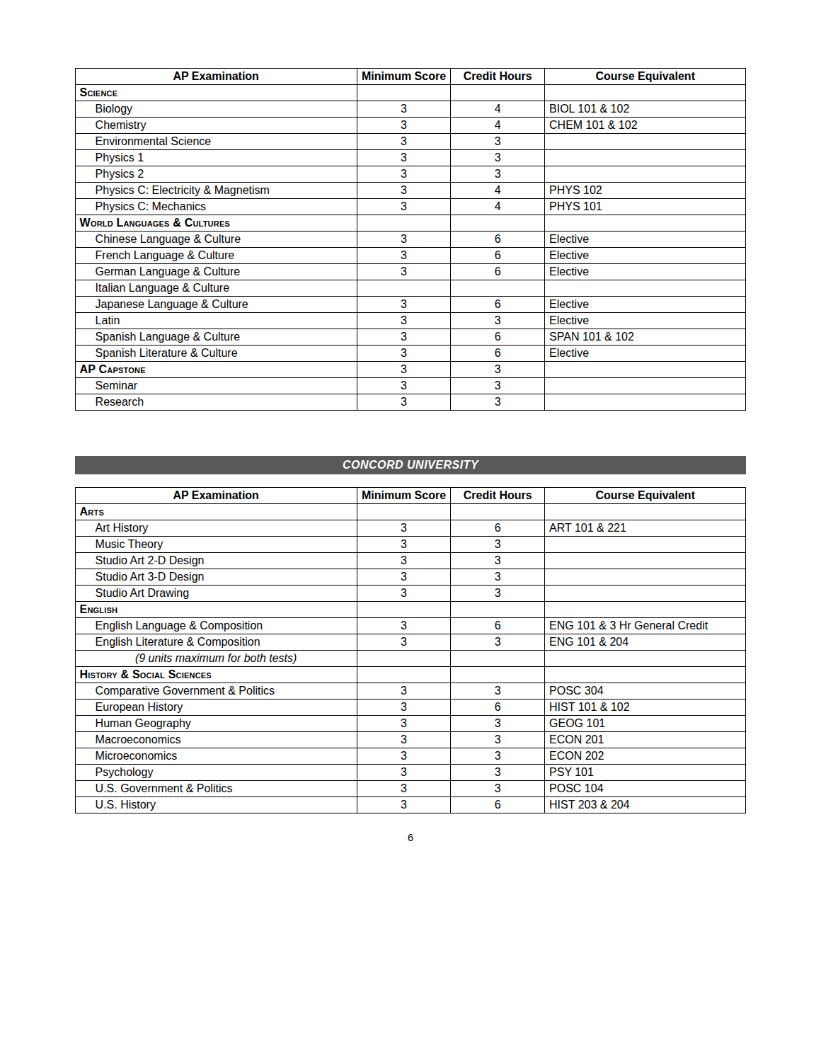| AP Examination | Minimum Score | Credit Hours | Course Equivalent |
| --- | --- | --- | --- |
| Science | | | |
| Biology | 3 | 4 | BIOL 101 & 102 |
| Chemistry | 3 | 4 | CHEM 101 & 102 |
| Environmental Science | 3 | 3 | |
| Physics 1 | 3 | 3 | |
| Physics 2 | 3 | 3 | |
| Physics C: Electricity & Magnetism | 3 | 4 | PHYS 102 |
| Physics C: Mechanics | 3 | 4 | PHYS 101 |
| World Languages & Cultures | | | |
| Chinese Language & Culture | 3 | 6 | Elective |
| French Language & Culture | 3 | 6 | Elective |
| German Language & Culture | 3 | 6 | Elective |
| Italian Language & Culture | | | |
| Japanese Language & Culture | 3 | 6 | Elective |
| Latin | 3 | 3 | Elective |
| Spanish Language & Culture | 3 | 6 | SPAN 101 & 102 |
| Spanish Literature & Culture | 3 | 6 | Elective |
| AP Capstone | 3 | 3 | |
| Seminar | 3 | 3 | |
| Research | 3 | 3 | |
CONCORD UNIVERSITY
| AP Examination | Minimum Score | Credit Hours | Course Equivalent |
| --- | --- | --- | --- |
| Arts | | | |
| Art History | 3 | 6 | ART 101 & 221 |
| Music Theory | 3 | 3 | |
| Studio Art 2-D Design | 3 | 3 | |
| Studio Art 3-D Design | 3 | 3 | |
| Studio Art Drawing | 3 | 3 | |
| English | | | |
| English Language & Composition | 3 | 6 | ENG 101 & 3 Hr General Credit |
| English Literature & Composition | 3 | 3 | ENG 101 & 204 |
| (9 units maximum for both tests) | | | |
| History & Social Sciences | | | |
| Comparative Government & Politics | 3 | 3 | POSC 304 |
| European History | 3 | 6 | HIST 101 & 102 |
| Human Geography | 3 | 3 | GEOG 101 |
| Macroeconomics | 3 | 3 | ECON 201 |
| Microeconomics | 3 | 3 | ECON 202 |
| Psychology | 3 | 3 | PSY 101 |
| U.S. Government & Politics | 3 | 3 | POSC 104 |
| U.S. History | 3 | 6 | HIST 203 & 204 |
6